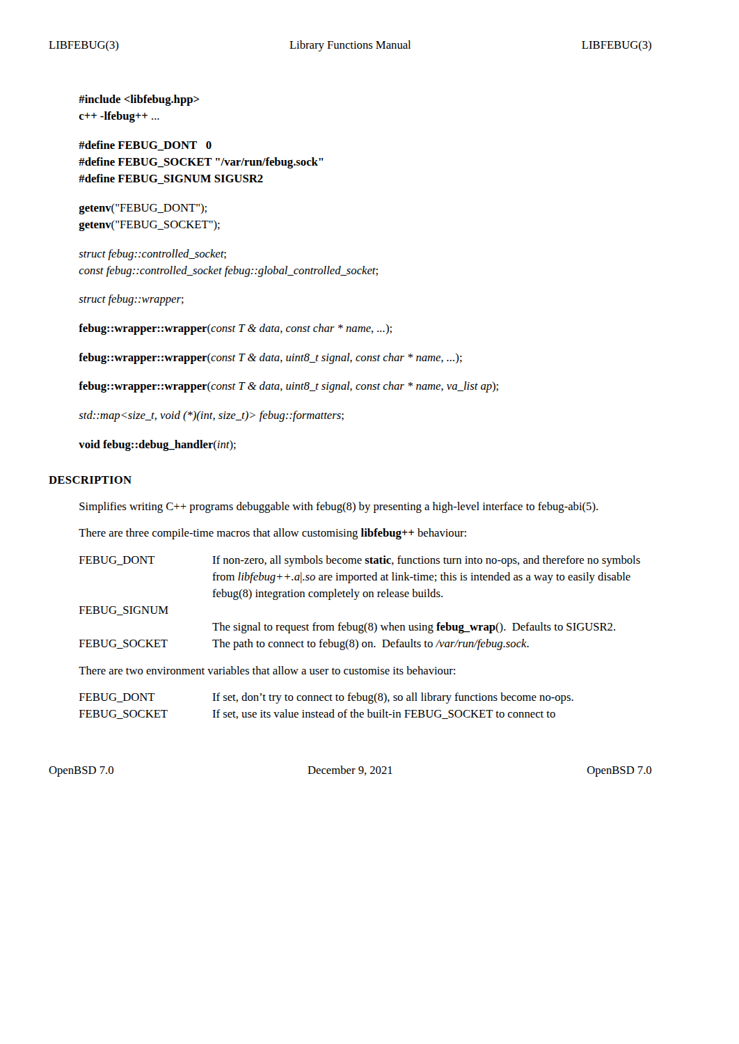LIBFEBUG(3) Library Functions Manual LIBFEBUG(3)
#include <libfebug.hpp>
c++ -lfebug++ ...
#define FEBUG_DONT 0
#define FEBUG_SOCKET "/var/run/febug.sock"
#define FEBUG_SIGNUM SIGUSR2
getenv("FEBUG_DONT");
getenv("FEBUG_SOCKET");
struct febug::controlled_socket;
const febug::controlled_socket febug::global_controlled_socket;
struct febug::wrapper;
febug::wrapper::wrapper(const T & data, const char * name, ...);
febug::wrapper::wrapper(const T & data, uint8_t signal, const char * name, ...);
febug::wrapper::wrapper(const T & data, uint8_t signal, const char * name, va_list ap);
std::map<size_t, void (*)(int, size_t)> febug::formatters;
void febug::debug_handler(int);
DESCRIPTION
Simplifies writing C++ programs debuggable with febug(8) by presenting a high-level interface to febug-abi(5).
There are three compile-time macros that allow customising libfebug++ behaviour:
FEBUG_DONT
If non-zero, all symbols become static, functions turn into no-ops, and therefore no symbols from libfebug++.a|.so are imported at link-time; this is intended as a way to easily disable febug(8) integration completely on release builds.
FEBUG_SIGNUM
The signal to request from febug(8) when using febug_wrap(). Defaults to SIGUSR2.
FEBUG_SOCKET
The path to connect to febug(8) on. Defaults to /var/run/febug.sock.
There are two environment variables that allow a user to customise its behaviour:
FEBUG_DONT
If set, don’t try to connect to febug(8), so all library functions become no-ops.
FEBUG_SOCKET
If set, use its value instead of the built-in FEBUG_SOCKET to connect to
OpenBSD 7.0 December 9, 2021 OpenBSD 7.0